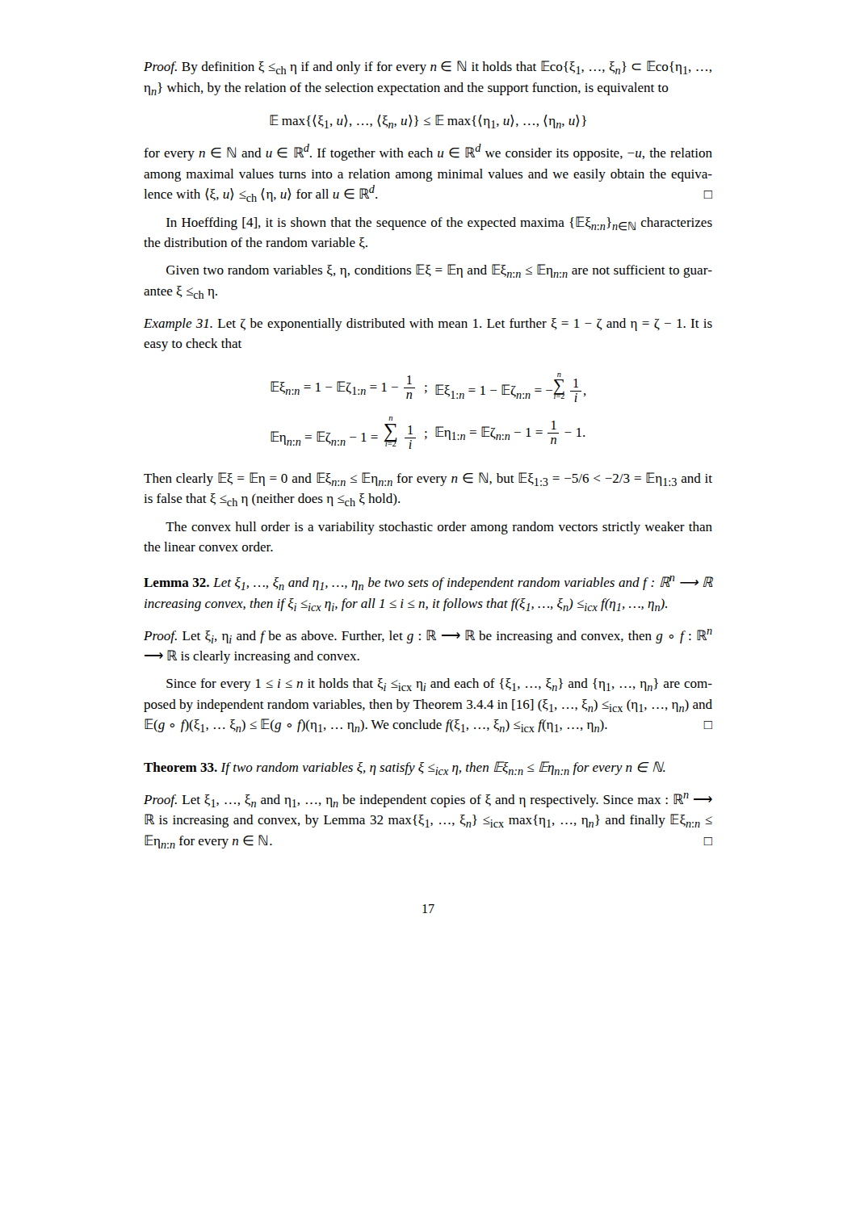Proof. By definition ξ ≤ch η if and only if for every n ∈ ℕ it holds that 𝔼co{ξ1, …, ξn} ⊂ 𝔼co{η1, …, ηn} which, by the relation of the selection expectation and the support function, is equivalent to
𝔼 max{⟨ξ1, u⟩, …, ⟨ξn, u⟩} ≤ 𝔼 max{⟨η1, u⟩, …, ⟨ηn, u⟩}
for every n ∈ ℕ and u ∈ ℝd. If together with each u ∈ ℝd we consider its opposite, −u, the relation among maximal values turns into a relation among minimal values and we easily obtain the equivalence with ⟨ξ, u⟩ ≤ch ⟨η, u⟩ for all u ∈ ℝd. □
In Hoeffding [4], it is shown that the sequence of the expected maxima {𝔼ξn:n}n∈ℕ characterizes the distribution of the random variable ξ.
Given two random variables ξ, η, conditions 𝔼ξ = 𝔼η and 𝔼ξn:n ≤ 𝔼ηn:n are not sufficient to guarantee ξ ≤ch η.
Example 31. Let ζ be exponentially distributed with mean 1. Let further ξ = 1 − ζ and η = ζ − 1. It is easy to check that
| 𝔼ξ n : n = 1 − 𝔼ζ 1: n = 1 − 1 n | ; | 𝔼ξ 1: n = 1 − 𝔼ζ n : n = − n ∑ i =2 1 i , |
| 𝔼η n : n = 𝔼ζ n : n − 1 = n ∑ i =2 1 i | ; | 𝔼η 1: n = 𝔼ζ n : n − 1 = 1 n − 1. |
Then clearly 𝔼ξ = 𝔼η = 0 and 𝔼ξn:n ≤ 𝔼ηn:n for every n ∈ ℕ, but 𝔼ξ1:3 = −5/6 < −2/3 = 𝔼η1:3 and it is false that ξ ≤ch η (neither does η ≤ch ξ hold).
The convex hull order is a variability stochastic order among random vectors strictly weaker than the linear convex order.
Lemma 32. Let ξ1, …, ξn and η1, …, ηn be two sets of independent random variables and f : ℝn ⟶ ℝ increasing convex, then if ξi ≤icx ηi, for all 1 ≤ i ≤ n, it follows that f(ξ1, …, ξn) ≤icx f(η1, …, ηn).
Proof. Let ξi, ηi and f be as above. Further, let g : ℝ ⟶ ℝ be increasing and convex, then g ∘ f : ℝn ⟶ ℝ is clearly increasing and convex.
Since for every 1 ≤ i ≤ n it holds that ξi ≤icx ηi and each of {ξ1, …, ξn} and {η1, …, ηn} are composed by independent random variables, then by Theorem 3.4.4 in [16] (ξ1, …, ξn) ≤icx (η1, …, ηn) and 𝔼(g ∘ f)(ξ1, … ξn) ≤ 𝔼(g ∘ f)(η1, … ηn). We conclude f(ξ1, …, ξn) ≤icx f(η1, …, ηn). □
Theorem 33. If two random variables ξ, η satisfy ξ ≤icx η, then 𝔼ξn:n ≤ 𝔼ηn:n for every n ∈ ℕ.
Proof. Let ξ1, …, ξn and η1, …, ηn be independent copies of ξ and η respectively. Since max : ℝn ⟶ ℝ is increasing and convex, by Lemma 32 max{ξ1, …, ξn} ≤icx max{η1, …, ηn} and finally 𝔼ξn:n ≤ 𝔼ηn:n for every n ∈ ℕ. □
17